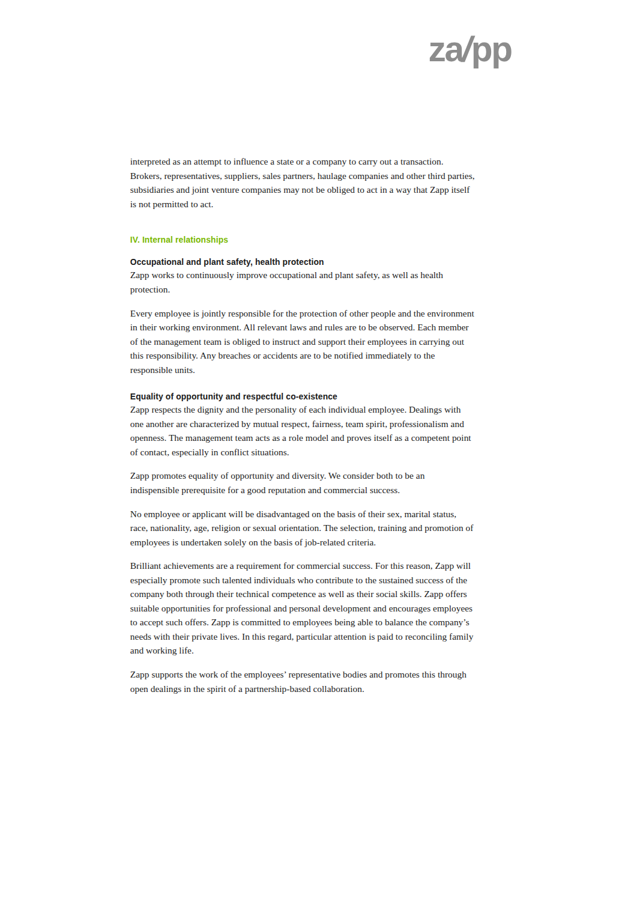za/pp
interpreted as an attempt to influence a state or a company to carry out a transaction. Brokers, representatives, suppliers, sales partners, haulage companies and other third parties, subsidiaries and joint venture companies may not be obliged to act in a way that Zapp itself is not permitted to act.
IV. Internal relationships
Occupational and plant safety, health protection
Zapp works to continuously improve occupational and plant safety, as well as health protection.
Every employee is jointly responsible for the protection of other people and the environment in their working environment. All relevant laws and rules are to be observed. Each member of the management team is obliged to instruct and support their employees in carrying out this responsibility. Any breaches or accidents are to be notified immediately to the responsible units.
Equality of opportunity and respectful co-existence
Zapp respects the dignity and the personality of each individual employee. Dealings with one another are characterized by mutual respect, fairness, team spirit, professionalism and openness. The management team acts as a role model and proves itself as a competent point of contact, especially in conflict situations.
Zapp promotes equality of opportunity and diversity. We consider both to be an indispensible prerequisite for a good reputation and commercial success.
No employee or applicant will be disadvantaged on the basis of their sex, marital status, race, nationality, age, religion or sexual orientation. The selection, training and promotion of employees is undertaken solely on the basis of job-related criteria.
Brilliant achievements are a requirement for commercial success. For this reason, Zapp will especially promote such talented individuals who contribute to the sustained success of the company both through their technical competence as well as their social skills. Zapp offers suitable opportunities for professional and personal development and encourages employees to accept such offers. Zapp is committed to employees being able to balance the company’s needs with their private lives. In this regard, particular attention is paid to reconciling family and working life.
Zapp supports the work of the employees’ representative bodies and promotes this through open dealings in the spirit of a partnership-based collaboration.